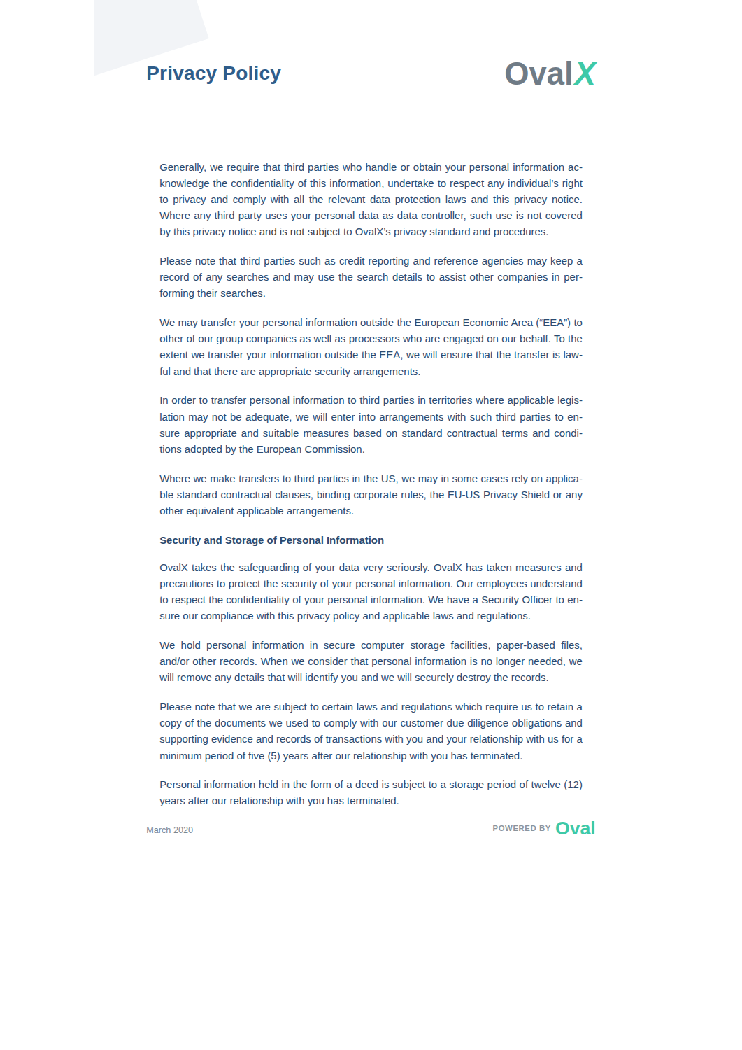Privacy Policy
OvalX
Generally, we require that third parties who handle or obtain your personal information acknowledge the confidentiality of this information, undertake to respect any individual’s right to privacy and comply with all the relevant data protection laws and this privacy notice. Where any third party uses your personal data as data controller, such use is not covered by this privacy notice and is not subject to OvalX’s privacy standard and procedures.
Please note that third parties such as credit reporting and reference agencies may keep a record of any searches and may use the search details to assist other companies in performing their searches.
We may transfer your personal information outside the European Economic Area (“EEA”) to other of our group companies as well as processors who are engaged on our behalf. To the extent we transfer your information outside the EEA, we will ensure that the transfer is lawful and that there are appropriate security arrangements.
In order to transfer personal information to third parties in territories where applicable legislation may not be adequate, we will enter into arrangements with such third parties to ensure appropriate and suitable measures based on standard contractual terms and conditions adopted by the European Commission.
Where we make transfers to third parties in the US, we may in some cases rely on applicable standard contractual clauses, binding corporate rules, the EU-US Privacy Shield or any other equivalent applicable arrangements.
Security and Storage of Personal Information
OvalX takes the safeguarding of your data very seriously. OvalX has taken measures and precautions to protect the security of your personal information. Our employees understand to respect the confidentiality of your personal information. We have a Security Officer to ensure our compliance with this privacy policy and applicable laws and regulations.
We hold personal information in secure computer storage facilities, paper-based files, and/or other records. When we consider that personal information is no longer needed, we will remove any details that will identify you and we will securely destroy the records.
Please note that we are subject to certain laws and regulations which require us to retain a copy of the documents we used to comply with our customer due diligence obligations and supporting evidence and records of transactions with you and your relationship with us for a minimum period of five (5) years after our relationship with you has terminated.
Personal information held in the form of a deed is subject to a storage period of twelve (12) years after our relationship with you has terminated.
March 2020
POWERED BY Oval